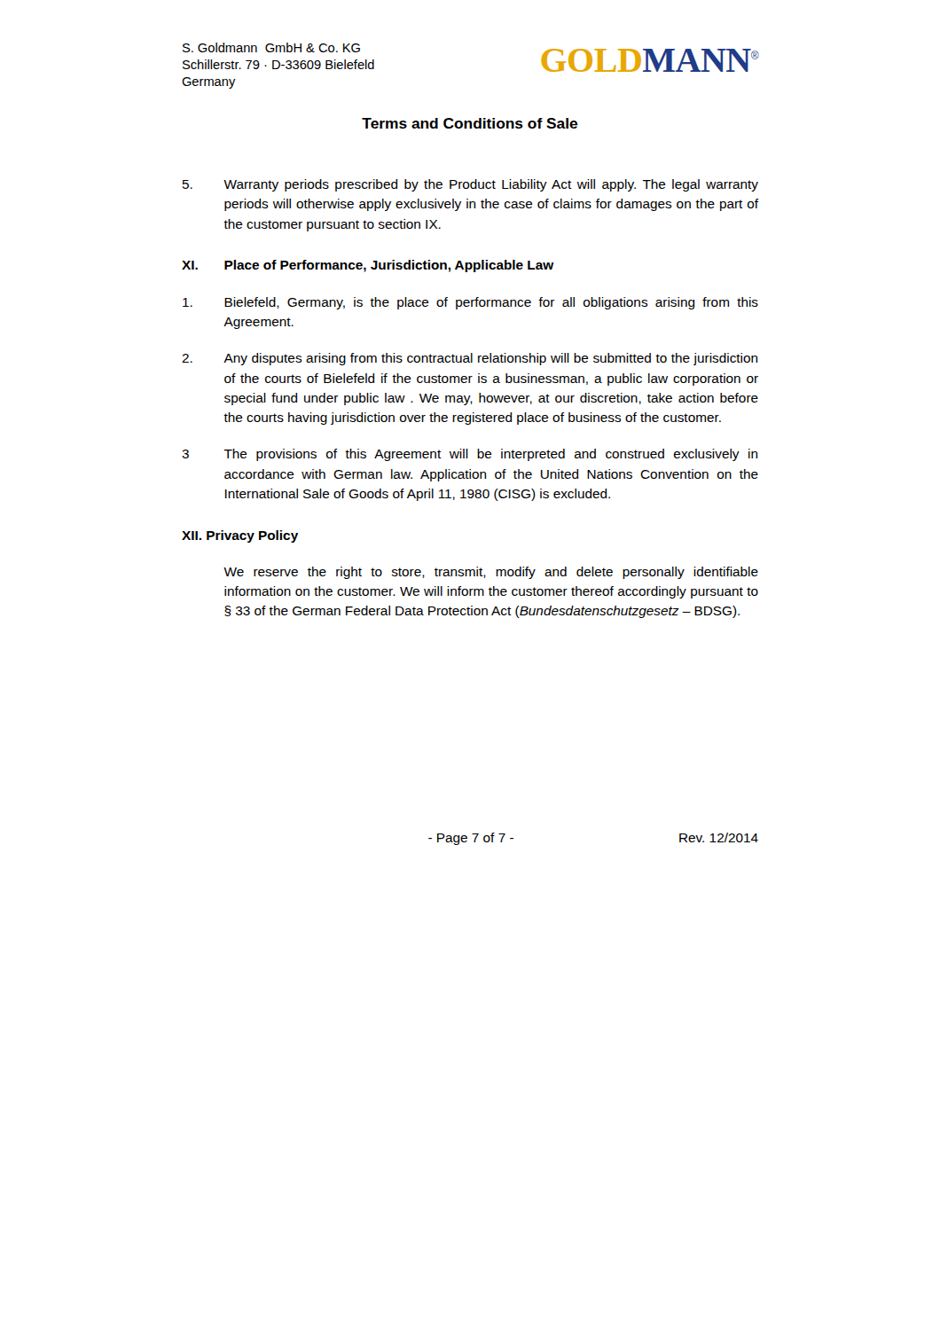S. Goldmann GmbH & Co. KG
Schillerstr. 79 · D-33609 Bielefeld
Germany
GOLD MANN®
Terms and Conditions of Sale
5.
Warranty periods prescribed by the Product Liability Act will apply. The legal warranty periods will otherwise apply exclusively in the case of claims for damages on the part of the customer pursuant to section IX.
XI. Place of Performance, Jurisdiction, Applicable Law
1.
Bielefeld, Germany, is the place of performance for all obligations arising from this Agreement.
2.
Any disputes arising from this contractual relationship will be submitted to the jurisdiction of the courts of Bielefeld if the customer is a businessman, a public law corporation or special fund under public law . We may, however, at our discretion, take action before the courts having jurisdiction over the registered place of business of the customer.
3
The provisions of this Agreement will be interpreted and construed exclusively in accordance with German law. Application of the United Nations Convention on the International Sale of Goods of April 11, 1980 (CISG) is excluded.
XII. Privacy Policy
We reserve the right to store, transmit, modify and delete personally identifiable information on the customer. We will inform the customer thereof accordingly pursuant to § 33 of the German Federal Data Protection Act (Bundesdatenschutzgesetz – BDSG).
- Page 7 of 7 -
Rev. 12/2014